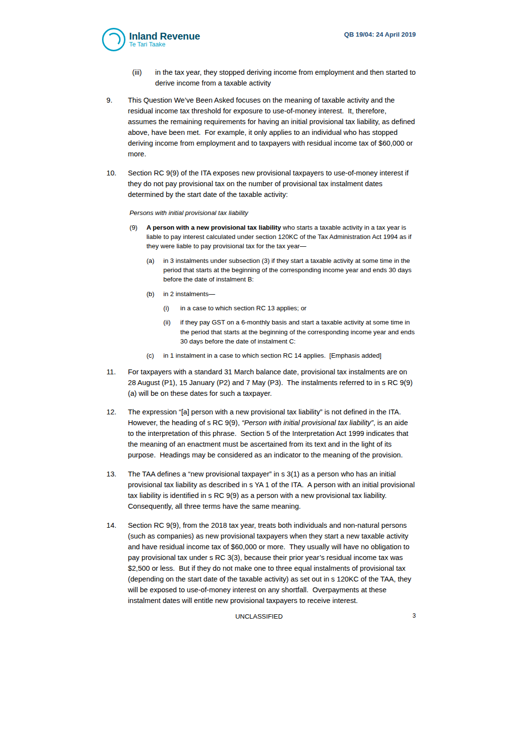Inland Revenue
Te Tari Taake
QB 19/04: 24 April 2019
(iii)
in the tax year, they stopped deriving income from employment and then started to derive income from a taxable activity
9.
This Question We’ve Been Asked focuses on the meaning of taxable activity and the residual income tax threshold for exposure to use-of-money interest. It, therefore, assumes the remaining requirements for having an initial provisional tax liability, as defined above, have been met. For example, it only applies to an individual who has stopped deriving income from employment and to taxpayers with residual income tax of $60,000 or more.
10.
Section RC 9(9) of the ITA exposes new provisional taxpayers to use-of-money interest if they do not pay provisional tax on the number of provisional tax instalment dates determined by the start date of the taxable activity:
Persons with initial provisional tax liability
(9)
A person with a new provisional tax liability who starts a taxable activity in a tax year is liable to pay interest calculated under section 120KC of the Tax Administration Act 1994 as if they were liable to pay provisional tax for the tax year—
(a)
in 3 instalments under subsection (3) if they start a taxable activity at some time in the period that starts at the beginning of the corresponding income year and ends 30 days before the date of instalment B:
(b)
in 2 instalments—
(i)
in a case to which section RC 13 applies; or
(ii)
if they pay GST on a 6-monthly basis and start a taxable activity at some time in the period that starts at the beginning of the corresponding income year and ends 30 days before the date of instalment C:
(c)
in 1 instalment in a case to which section RC 14 applies. [Emphasis added]
11.
For taxpayers with a standard 31 March balance date, provisional tax instalments are on 28 August (P1), 15 January (P2) and 7 May (P3). The instalments referred to in s RC 9(9)(a) will be on these dates for such a taxpayer.
12.
The expression “[a] person with a new provisional tax liability” is not defined in the ITA. However, the heading of s RC 9(9), “Person with initial provisional tax liability”, is an aide to the interpretation of this phrase. Section 5 of the Interpretation Act 1999 indicates that the meaning of an enactment must be ascertained from its text and in the light of its purpose. Headings may be considered as an indicator to the meaning of the provision.
13.
The TAA defines a “new provisional taxpayer” in s 3(1) as a person who has an initial provisional tax liability as described in s YA 1 of the ITA. A person with an initial provisional tax liability is identified in s RC 9(9) as a person with a new provisional tax liability. Consequently, all three terms have the same meaning.
14.
Section RC 9(9), from the 2018 tax year, treats both individuals and non-natural persons (such as companies) as new provisional taxpayers when they start a new taxable activity and have residual income tax of $60,000 or more. They usually will have no obligation to pay provisional tax under s RC 3(3), because their prior year’s residual income tax was $2,500 or less. But if they do not make one to three equal instalments of provisional tax (depending on the start date of the taxable activity) as set out in s 120KC of the TAA, they will be exposed to use-of-money interest on any shortfall. Overpayments at these instalment dates will entitle new provisional taxpayers to receive interest.
UNCLASSIFIED 3